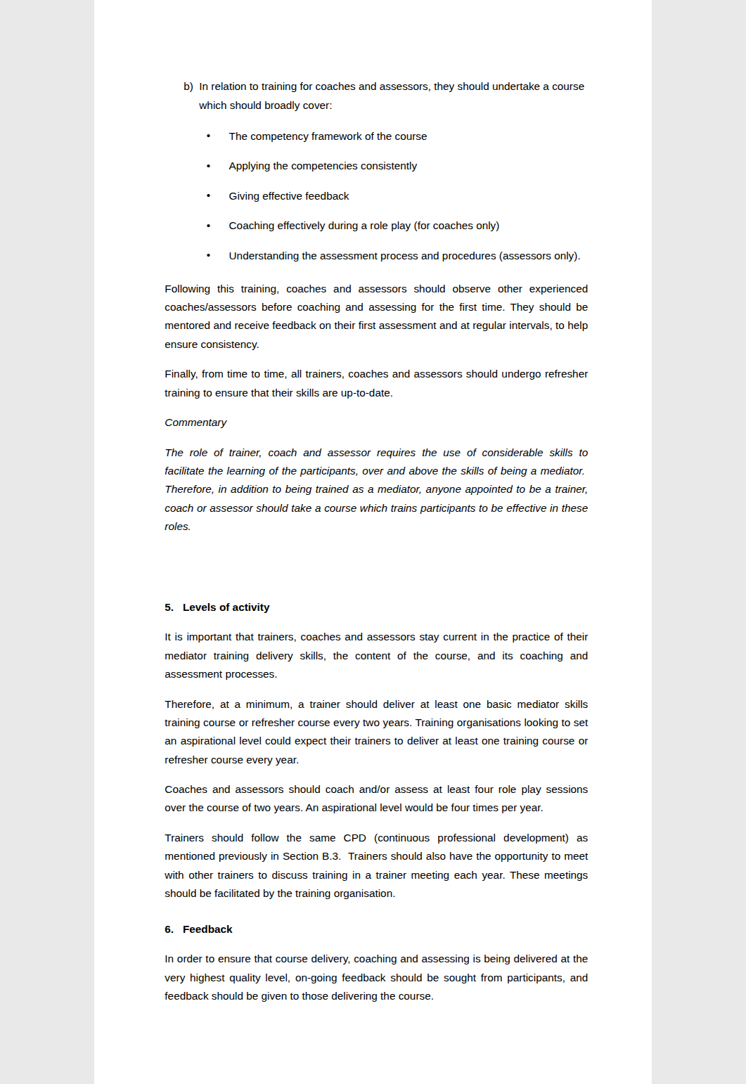b) In relation to training for coaches and assessors, they should undertake a course which should broadly cover:
The competency framework of the course
Applying the competencies consistently
Giving effective feedback
Coaching effectively during a role play (for coaches only)
Understanding the assessment process and procedures (assessors only).
Following this training, coaches and assessors should observe other experienced coaches/assessors before coaching and assessing for the first time. They should be mentored and receive feedback on their first assessment and at regular intervals, to help ensure consistency.
Finally, from time to time, all trainers, coaches and assessors should undergo refresher training to ensure that their skills are up-to-date.
Commentary
The role of trainer, coach and assessor requires the use of considerable skills to facilitate the learning of the participants, over and above the skills of being a mediator. Therefore, in addition to being trained as a mediator, anyone appointed to be a trainer, coach or assessor should take a course which trains participants to be effective in these roles.
5. Levels of activity
It is important that trainers, coaches and assessors stay current in the practice of their mediator training delivery skills, the content of the course, and its coaching and assessment processes.
Therefore, at a minimum, a trainer should deliver at least one basic mediator skills training course or refresher course every two years. Training organisations looking to set an aspirational level could expect their trainers to deliver at least one training course or refresher course every year.
Coaches and assessors should coach and/or assess at least four role play sessions over the course of two years. An aspirational level would be four times per year.
Trainers should follow the same CPD (continuous professional development) as mentioned previously in Section B.3. Trainers should also have the opportunity to meet with other trainers to discuss training in a trainer meeting each year. These meetings should be facilitated by the training organisation.
6. Feedback
In order to ensure that course delivery, coaching and assessing is being delivered at the very highest quality level, on-going feedback should be sought from participants, and feedback should be given to those delivering the course.